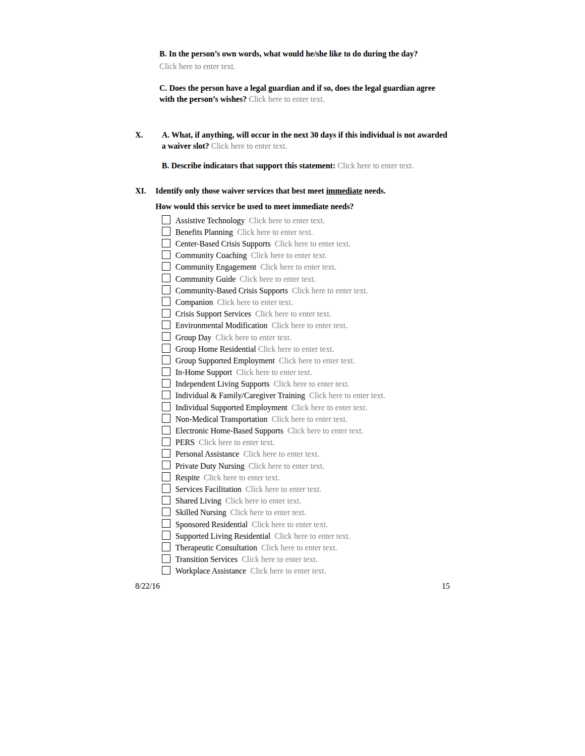B. In the person’s own words, what would he/she like to do during the day?
Click here to enter text.
C. Does the person have a legal guardian and if so, does the legal guardian agree with the person’s wishes? Click here to enter text.
X.
A. What, if anything, will occur in the next 30 days if this individual is not awarded a waiver slot? Click here to enter text.
B. Describe indicators that support this statement: Click here to enter text.
XI.
Identify only those waiver services that best meet immediate needs.
How would this service be used to meet immediate needs?
Assistive Technology Click here to enter text.
Benefits Planning Click here to enter text.
Center-Based Crisis Supports Click here to enter text.
Community Coaching Click here to enter text.
Community Engagement Click here to enter text.
Community Guide Click here to enter text.
Community-Based Crisis Supports Click here to enter text.
Companion Click here to enter text.
Crisis Support Services Click here to enter text.
Environmental Modification Click here to enter text.
Group Day Click here to enter text.
Group Home Residential Click here to enter text.
Group Supported Employment Click here to enter text.
In-Home Support Click here to enter text.
Independent Living Supports Click here to enter text.
Individual & Family/Caregiver Training Click here to enter text.
Individual Supported Employment Click here to enter text.
Non-Medical Transportation Click here to enter text.
Electronic Home-Based Supports Click here to enter text.
PERS Click here to enter text.
Personal Assistance Click here to enter text.
Private Duty Nursing Click here to enter text.
Respite Click here to enter text.
Services Facilitation Click here to enter text.
Shared Living Click here to enter text.
Skilled Nursing Click here to enter text.
Sponsored Residential Click here to enter text.
Supported Living Residential Click here to enter text.
Therapeutic Consultation Click here to enter text.
Transition Services Click here to enter text.
Workplace Assistance Click here to enter text.
8/22/16 15